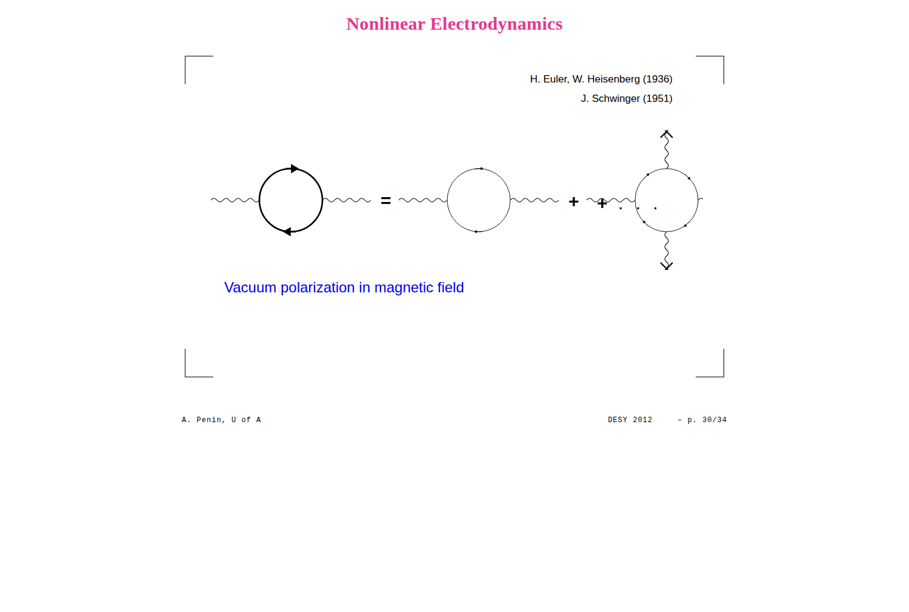Nonlinear Electrodynamics
H. Euler, W. Heisenberg (1936)
J. Schwinger (1951)
= +
+
. . .
Vacuum polarization in magnetic field
A. Penin, U of A DESY 2012 – p. 30/34